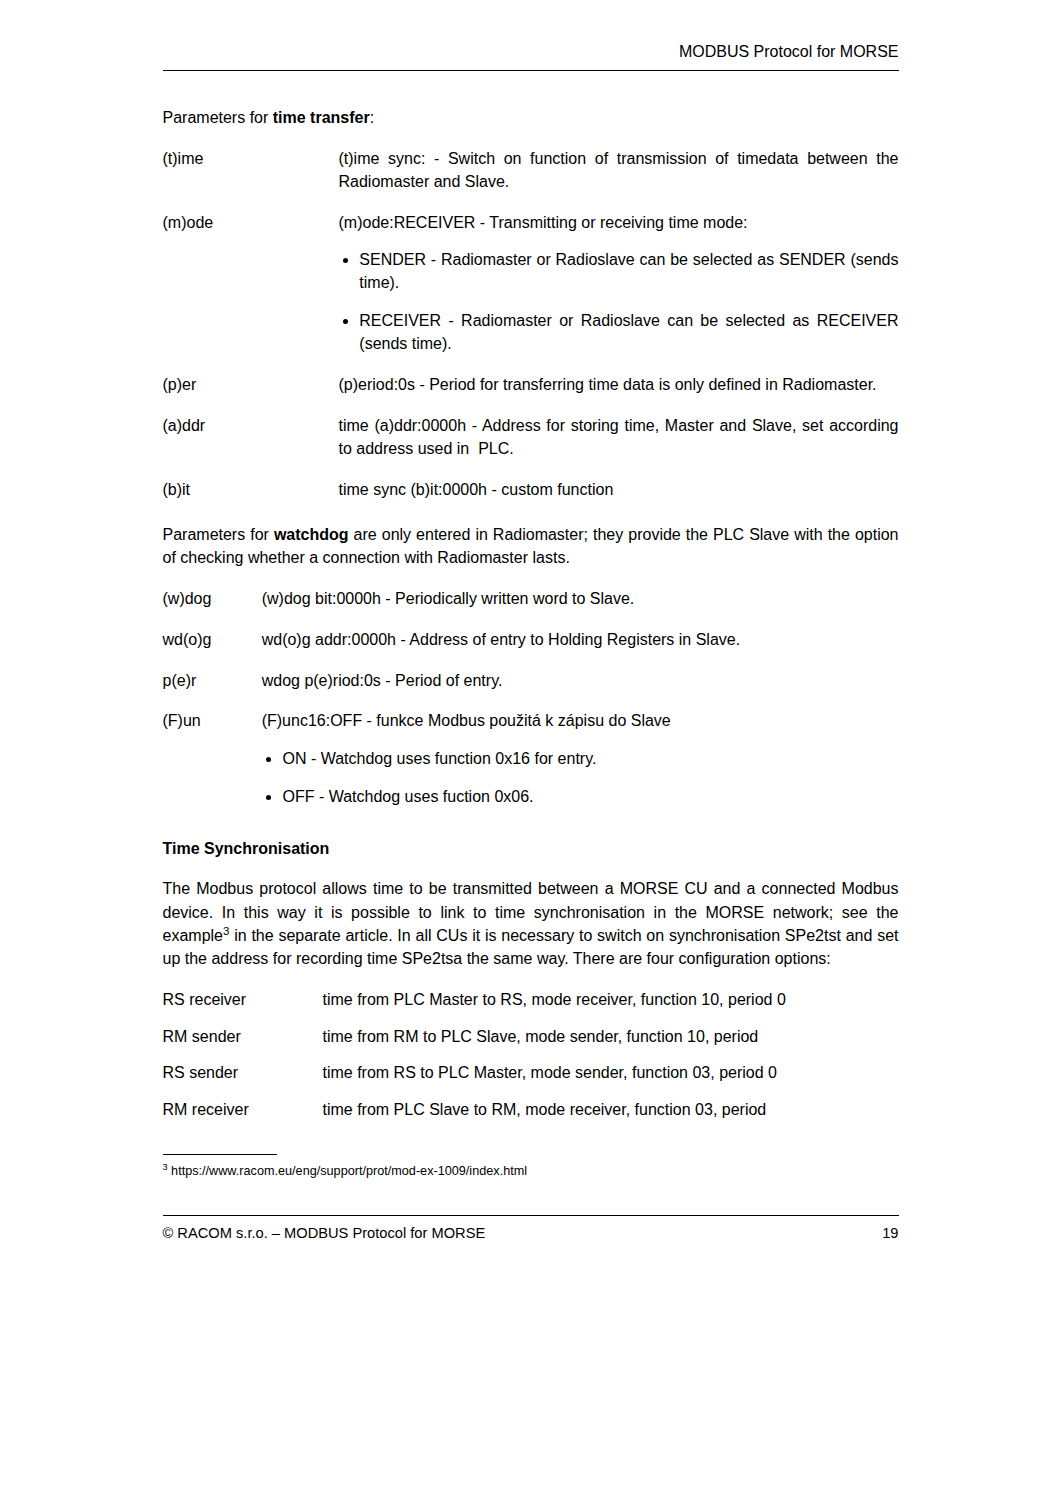MODBUS Protocol for MORSE
Parameters for time transfer:
(t)ime
(t)ime sync: - Switch on function of transmission of timedata between the Radiomaster and Slave.
(m)ode
(m)ode:RECEIVER - Transmitting or receiving time mode:
SENDER - Radiomaster or Radioslave can be selected as SENDER (sends time).
RECEIVER - Radiomaster or Radioslave can be selected as RECEIVER (sends time).
(p)er
(p)eriod:0s - Period for transferring time data is only defined in Radiomaster.
(a)ddr
time (a)ddr:0000h - Address for storing time, Master and Slave, set according to address used in PLC.
(b)it
time sync (b)it:0000h - custom function
Parameters for watchdog are only entered in Radiomaster; they provide the PLC Slave with the option of checking whether a connection with Radiomaster lasts.
(w)dog
(w)dog bit:0000h - Periodically written word to Slave.
wd(o)g
wd(o)g addr:0000h - Address of entry to Holding Registers in Slave.
p(e)r
wdog p(e)riod:0s - Period of entry.
(F)un
(F)unc16:OFF - funkce Modbus použitá k zápisu do Slave
ON - Watchdog uses function 0x16 for entry.
OFF - Watchdog uses fuction 0x06.
Time Synchronisation
The Modbus protocol allows time to be transmitted between a MORSE CU and a connected Modbus device. In this way it is possible to link to time synchronisation in the MORSE network; see the example3 in the separate article. In all CUs it is necessary to switch on synchronisation SPe2tst and set up the address for recording time SPe2tsa the same way. There are four configuration options:
RS receiver
time from PLC Master to RS, mode receiver, function 10, period 0
RM sender
time from RM to PLC Slave, mode sender, function 10, period
RS sender
time from RS to PLC Master, mode sender, function 03, period 0
RM receiver
time from PLC Slave to RM, mode receiver, function 03, period
3 https://www.racom.eu/eng/support/prot/mod-ex-1009/index.html
© RACOM s.r.o. – MODBUS Protocol for MORSE 19